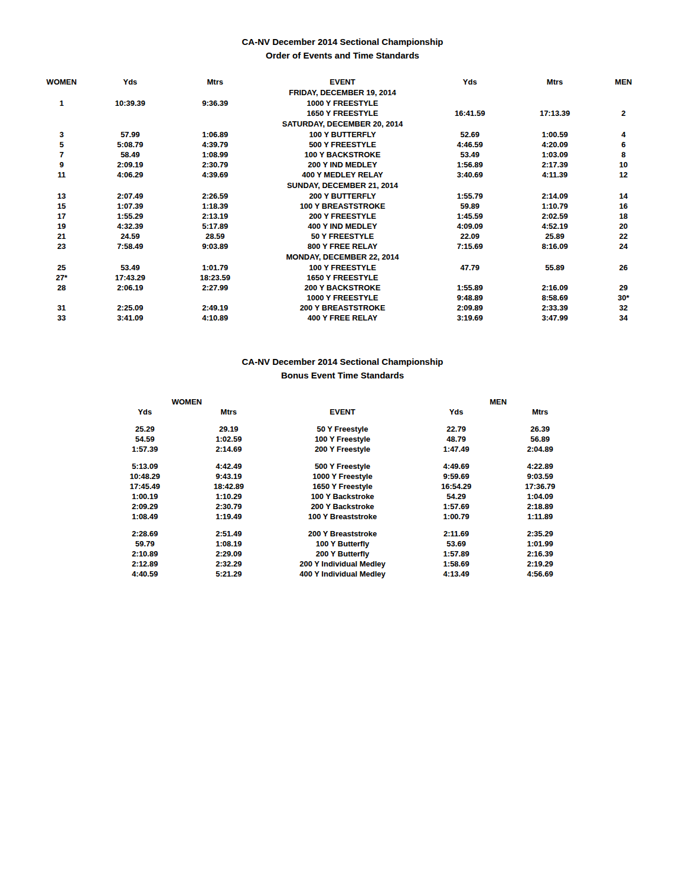CA-NV December 2014 Sectional Championship
Order of Events and Time Standards
| WOMEN | Yds | Mtrs | EVENT | Yds | Mtrs | MEN |
| --- | --- | --- | --- | --- | --- | --- |
| FRIDAY, DECEMBER 19, 2014 |
| 1 | 10:39.39 | 9:36.39 | 1000 Y FREESTYLE | | | |
| | | | 1650 Y FREESTYLE | 16:41.59 | 17:13.39 | 2 |
| SATURDAY, DECEMBER 20, 2014 |
| 3 | 57.99 | 1:06.89 | 100 Y BUTTERFLY | 52.69 | 1:00.59 | 4 |
| 5 | 5:08.79 | 4:39.79 | 500 Y FREESTYLE | 4:46.59 | 4:20.09 | 6 |
| 7 | 58.49 | 1:08.99 | 100 Y BACKSTROKE | 53.49 | 1:03.09 | 8 |
| 9 | 2:09.19 | 2:30.79 | 200 Y IND MEDLEY | 1:56.89 | 2:17.39 | 10 |
| 11 | 4:06.29 | 4:39.69 | 400 Y MEDLEY RELAY | 3:40.69 | 4:11.39 | 12 |
| SUNDAY, DECEMBER 21, 2014 |
| 13 | 2:07.49 | 2:26.59 | 200 Y BUTTERFLY | 1:55.79 | 2:14.09 | 14 |
| 15 | 1:07.39 | 1:18.39 | 100 Y BREASTSTROKE | 59.89 | 1:10.79 | 16 |
| 17 | 1:55.29 | 2:13.19 | 200 Y FREESTYLE | 1:45.59 | 2:02.59 | 18 |
| 19 | 4:32.39 | 5:17.89 | 400 Y IND MEDLEY | 4:09.09 | 4:52.19 | 20 |
| 21 | 24.59 | 28.59 | 50 Y FREESTYLE | 22.09 | 25.89 | 22 |
| 23 | 7:58.49 | 9:03.89 | 800 Y FREE RELAY | 7:15.69 | 8:16.09 | 24 |
| MONDAY, DECEMBER 22, 2014 |
| 25 | 53.49 | 1:01.79 | 100 Y FREESTYLE | 47.79 | 55.89 | 26 |
| 27* | 17:43.29 | 18:23.59 | 1650 Y FREESTYLE | | | |
| 28 | 2:06.19 | 2:27.99 | 200 Y BACKSTROKE | 1:55.89 | 2:16.09 | 29 |
| | | | 1000 Y FREESTYLE | 9:48.89 | 8:58.69 | 30* |
| 31 | 2:25.09 | 2:49.19 | 200 Y BREASTSTROKE | 2:09.89 | 2:33.39 | 32 |
| 33 | 3:41.09 | 4:10.89 | 400 Y FREE RELAY | 3:19.69 | 3:47.99 | 34 |
CA-NV December 2014 Sectional Championship
Bonus Event Time Standards
| WOMEN | | MEN |
| --- | --- | --- |
| Yds | Mtrs | EVENT | Yds | Mtrs |
| 25.29 | 29.19 | 50 Y Freestyle | 22.79 | 26.39 |
| 54.59 | 1:02.59 | 100 Y Freestyle | 48.79 | 56.89 |
| 1:57.39 | 2:14.69 | 200 Y Freestyle | 1:47.49 | 2:04.89 |
| 5:13.09 | 4:42.49 | 500 Y Freestyle | 4:49.69 | 4:22.89 |
| 10:48.29 | 9:43.19 | 1000 Y Freestyle | 9:59.69 | 9:03.59 |
| 17:45.49 | 18:42.89 | 1650 Y Freestyle | 16:54.29 | 17:36.79 |
| 1:00.19 | 1:10.29 | 100 Y Backstroke | 54.29 | 1:04.09 |
| 2:09.29 | 2:30.79 | 200 Y Backstroke | 1:57.69 | 2:18.89 |
| 1:08.49 | 1:19.49 | 100 Y Breaststroke | 1:00.79 | 1:11.89 |
| 2:28.69 | 2:51.49 | 200 Y Breaststroke | 2:11.69 | 2:35.29 |
| 59.79 | 1:08.19 | 100 Y Butterfly | 53.69 | 1:01.99 |
| 2:10.89 | 2:29.09 | 200 Y Butterfly | 1:57.89 | 2:16.39 |
| 2:12.89 | 2:32.29 | 200 Y Individual Medley | 1:58.69 | 2:19.29 |
| 4:40.59 | 5:21.29 | 400 Y Individual Medley | 4:13.49 | 4:56.69 |